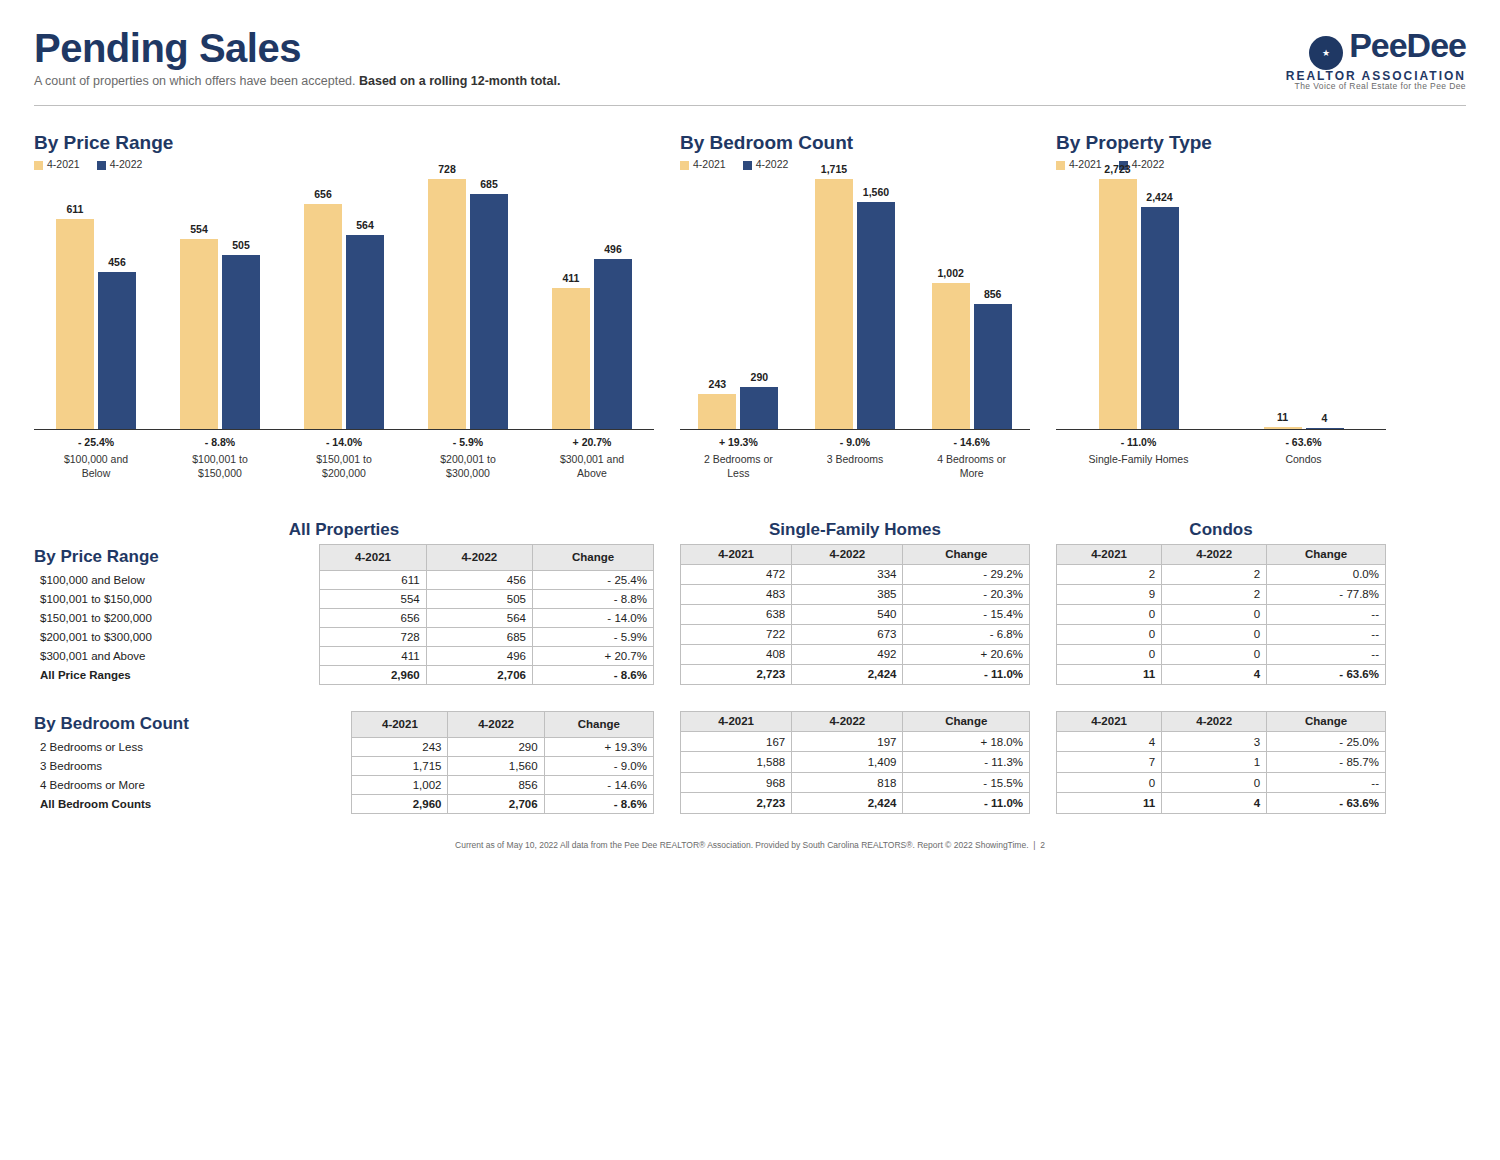Pending Sales
A count of properties on which offers have been accepted. Based on a rolling 12-month total.
★PeeDee
REALTOR ASSOCIATION
The Voice of Real Estate for the Pee Dee
By Price Range
4-2021 4-2022
611
456
554
505
656
564
728
685
411
496
- 25.4%$100,000 and
Below
- 8.8%$100,001 to
$150,000
- 14.0%$150,001 to
$200,000
- 5.9%$200,001 to
$300,000
+ 20.7%$300,001 and
Above
By Bedroom Count
4-2021 4-2022
243
290
1,715
1,560
1,002
856
+ 19.3% 2 Bedrooms or
Less
- 9.0% 3 Bedrooms
- 14.6% 4 Bedrooms or
More
By Property Type
4-2021 4-2022
2,723
2,424
11
4
- 11.0% Single-Family Homes
- 63.6% Condos
All Properties
Single-Family Homes
Condos
| By Price Range | 4-2021 | 4-2022 | Change |
| --- | --- | --- | --- |
| $100,000 and Below | 611 | 456 | - 25.4% |
| $100,001 to $150,000 | 554 | 505 | - 8.8% |
| $150,001 to $200,000 | 656 | 564 | - 14.0% |
| $200,001 to $300,000 | 728 | 685 | - 5.9% |
| $300,001 and Above | 411 | 496 | + 20.7% |
| All Price Ranges | 2,960 | 2,706 | - 8.6% |
| 4-2021 | 4-2022 | Change |
| --- | --- | --- |
| 472 | 334 | - 29.2% |
| 483 | 385 | - 20.3% |
| 638 | 540 | - 15.4% |
| 722 | 673 | - 6.8% |
| 408 | 492 | + 20.6% |
| 2,723 | 2,424 | - 11.0% |
| 4-2021 | 4-2022 | Change |
| --- | --- | --- |
| 2 | 2 | 0.0% |
| 9 | 2 | - 77.8% |
| 0 | 0 | -- |
| 0 | 0 | -- |
| 0 | 0 | -- |
| 11 | 4 | - 63.6% |
| By Bedroom Count | 4-2021 | 4-2022 | Change |
| --- | --- | --- | --- |
| 2 Bedrooms or Less | 243 | 290 | + 19.3% |
| 3 Bedrooms | 1,715 | 1,560 | - 9.0% |
| 4 Bedrooms or More | 1,002 | 856 | - 14.6% |
| All Bedroom Counts | 2,960 | 2,706 | - 8.6% |
| 4-2021 | 4-2022 | Change |
| --- | --- | --- |
| 167 | 197 | + 18.0% |
| 1,588 | 1,409 | - 11.3% |
| 968 | 818 | - 15.5% |
| 2,723 | 2,424 | - 11.0% |
| 4-2021 | 4-2022 | Change |
| --- | --- | --- |
| 4 | 3 | - 25.0% |
| 7 | 1 | - 85.7% |
| 0 | 0 | -- |
| 11 | 4 | - 63.6% |
Current as of May 10, 2022 All data from the Pee Dee REALTOR® Association. Provided by South Carolina REALTORS®. Report © 2022 ShowingTime. | 2